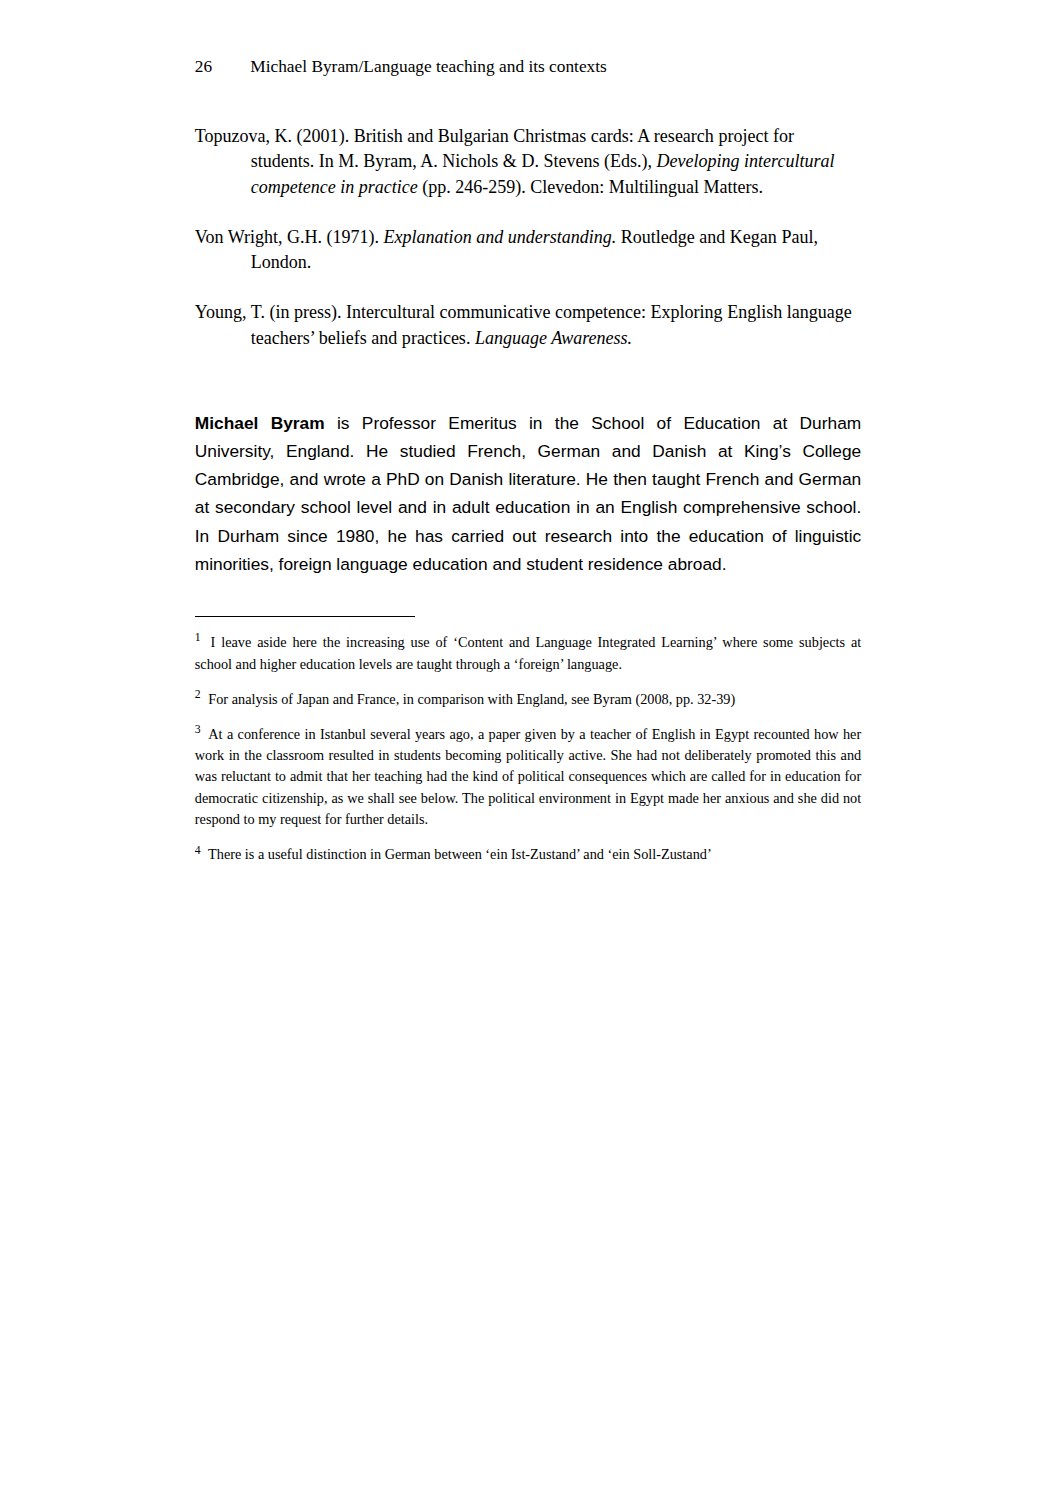26
Michael Byram/Language teaching and its contexts
Topuzova, K. (2001). British and Bulgarian Christmas cards: A research project for students. In M. Byram, A. Nichols & D. Stevens (Eds.), Developing intercultural competence in practice (pp. 246-259). Clevedon: Multilingual Matters.
Von Wright, G.H. (1971). Explanation and understanding. Routledge and Kegan Paul, London.
Young, T. (in press). Intercultural communicative competence: Exploring English language teachers’ beliefs and practices. Language Awareness.
Michael Byram is Professor Emeritus in the School of Education at Durham University, England. He studied French, German and Danish at King’s College Cambridge, and wrote a PhD on Danish literature. He then taught French and German at secondary school level and in adult education in an English comprehensive school. In Durham since 1980, he has carried out research into the education of linguistic minorities, foreign language education and student residence abroad.
1 I leave aside here the increasing use of ‘Content and Language Integrated Learning’ where some subjects at school and higher education levels are taught through a ‘foreign’ language.
2 For analysis of Japan and France, in comparison with England, see Byram (2008, pp. 32-39)
3 At a conference in Istanbul several years ago, a paper given by a teacher of English in Egypt recounted how her work in the classroom resulted in students becoming politically active. She had not deliberately promoted this and was reluctant to admit that her teaching had the kind of political consequences which are called for in education for democratic citizenship, as we shall see below. The political environment in Egypt made her anxious and she did not respond to my request for further details.
4 There is a useful distinction in German between ‘ein Ist-Zustand’ and ‘ein Soll-Zustand’